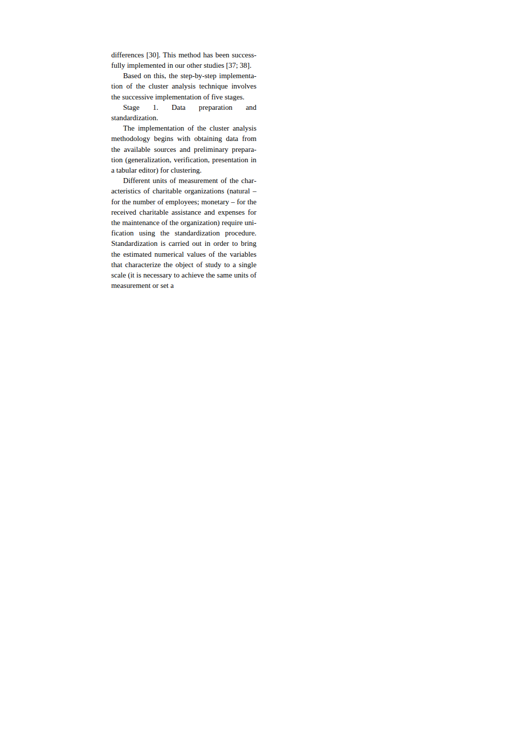differences [30]. This method has been successfully implemented in our other studies [37; 38].
Based on this, the step-by-step implementation of the cluster analysis technique involves the successive implementation of five stages.
Stage 1. Data preparation and standardization.
The implementation of the cluster analysis methodology begins with obtaining data from the available sources and preliminary preparation (generalization, verification, presentation in a tabular editor) for clustering.
Different units of measurement of the characteristics of charitable organizations (natural – for the number of employees; monetary – for the received charitable assistance and expenses for the maintenance of the organization) require unification using the standardization procedure. Standardization is carried out in order to bring the estimated numerical values of the variables that characterize the object of study to a single scale (it is necessary to achieve the same units of measurement or set a